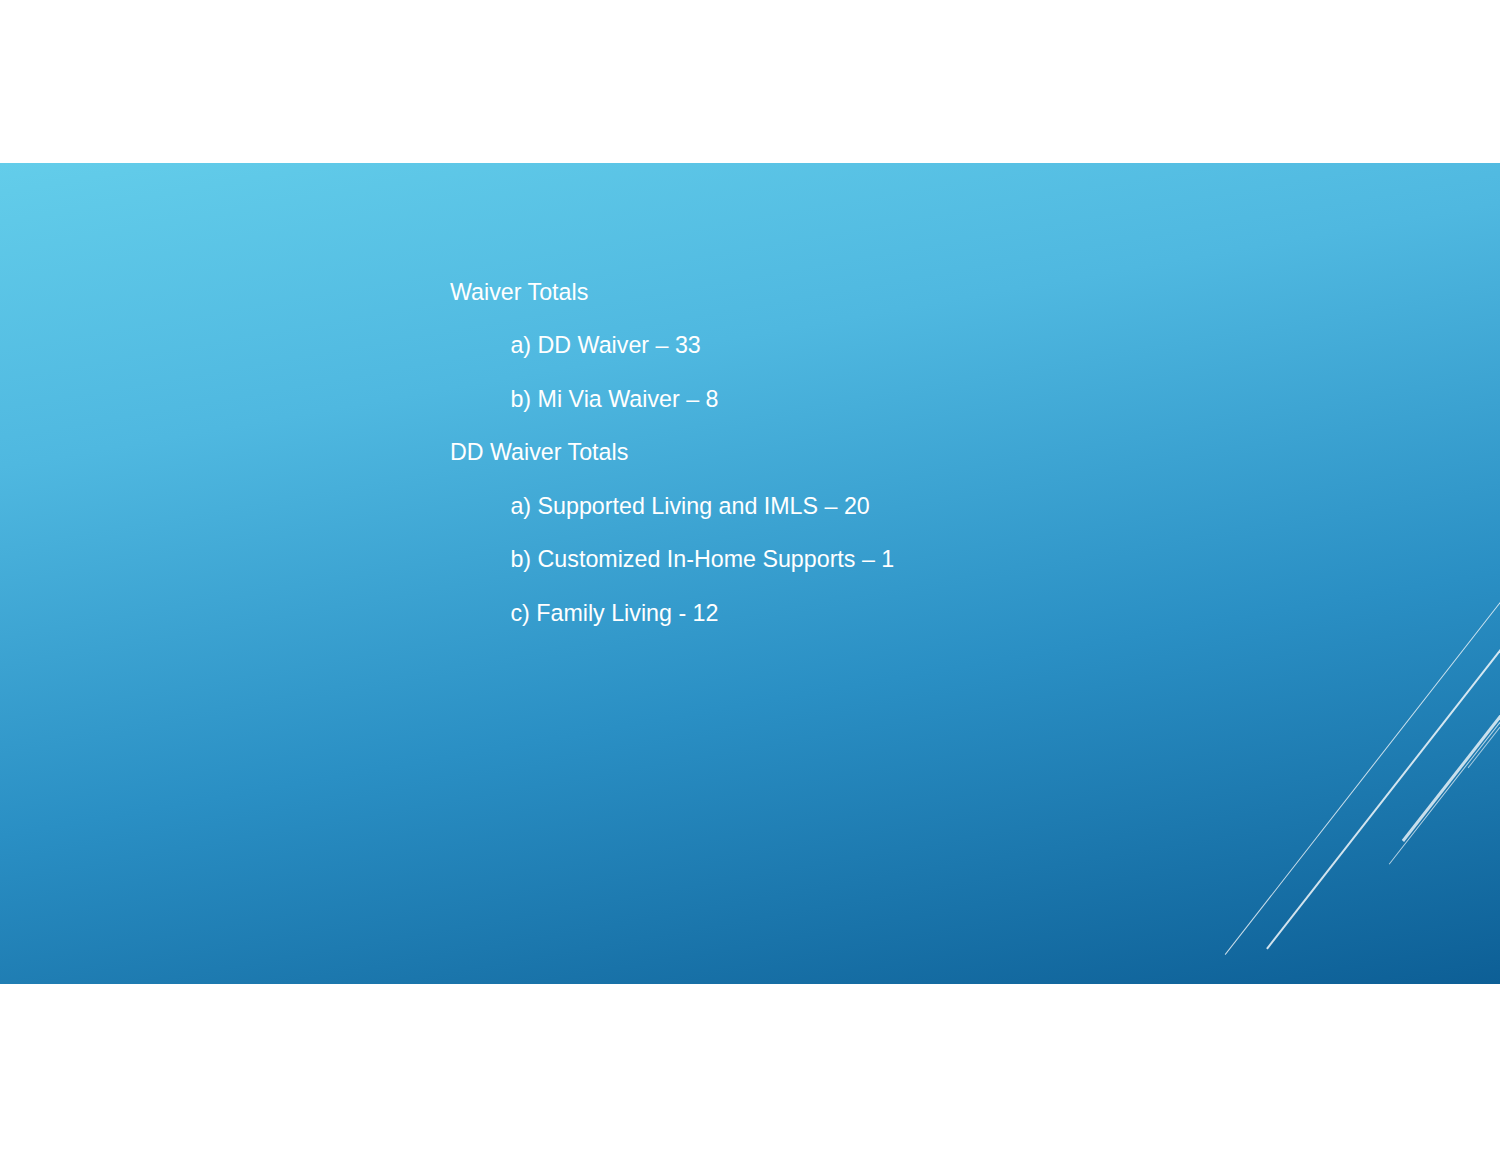Waiver Totals
a) DD Waiver – 33
b) Mi Via Waiver – 8
DD Waiver Totals
a) Supported Living and IMLS – 20
b) Customized In-Home Supports – 1
c) Family Living - 12